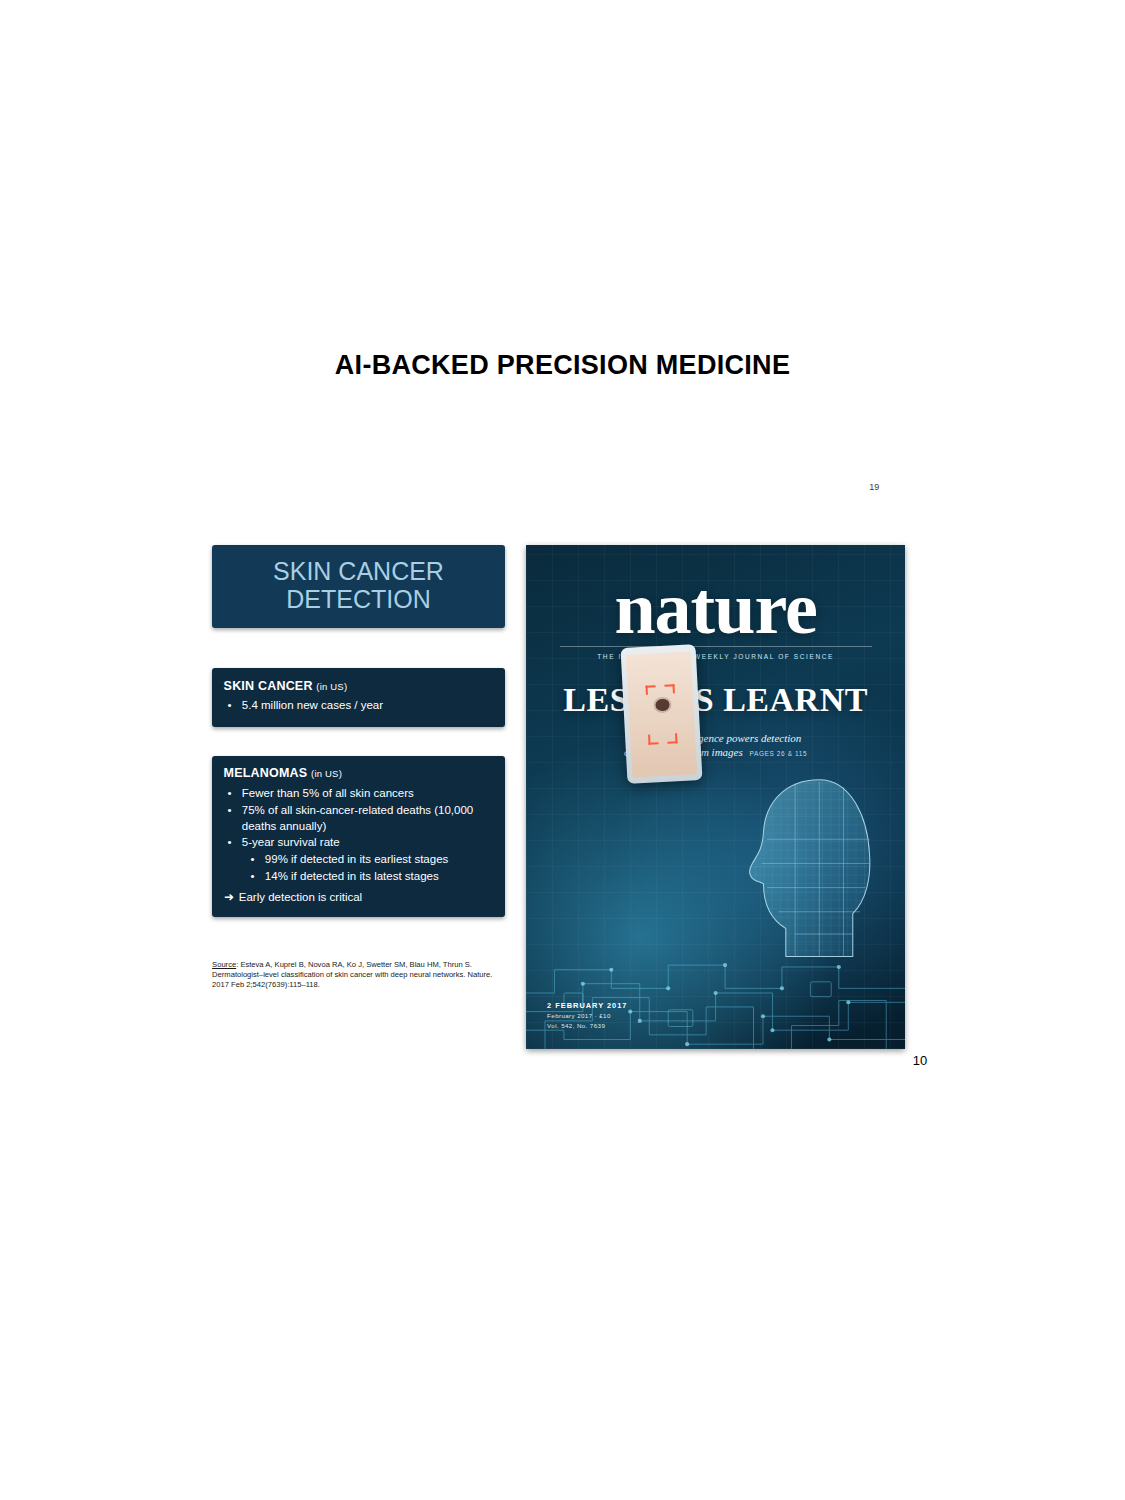AI-BACKED PRECISION MEDICINE
19
SKIN CANCER
DETECTION
SKIN CANCER (in US)
5.4 million new cases / year
MELANOMAS (in US)
Fewer than 5% of all skin cancers
75% of all skin-cancer-related deaths (10,000 deaths annually)
5-year survival rate
99% if detected in its earliest stages
14% if detected in its latest stages
➜ Early detection is critical
Source: Esteva A, Kuprel B, Novoa RA, Ko J, Swetter SM, Blau HM, Thrun S. Dermatologist–level classification of skin cancer with deep neural networks. Nature. 2017 Feb 2;542(7639):115–118.
nature
The International Weekly Journal of Science
LESIONS LEARNT
Artificial intelligence powers detection
of skin cancer from images PAGES 26 & 115
2 FEBRUARY 2017
February 2017 · £10
Vol. 542, No. 7639
10